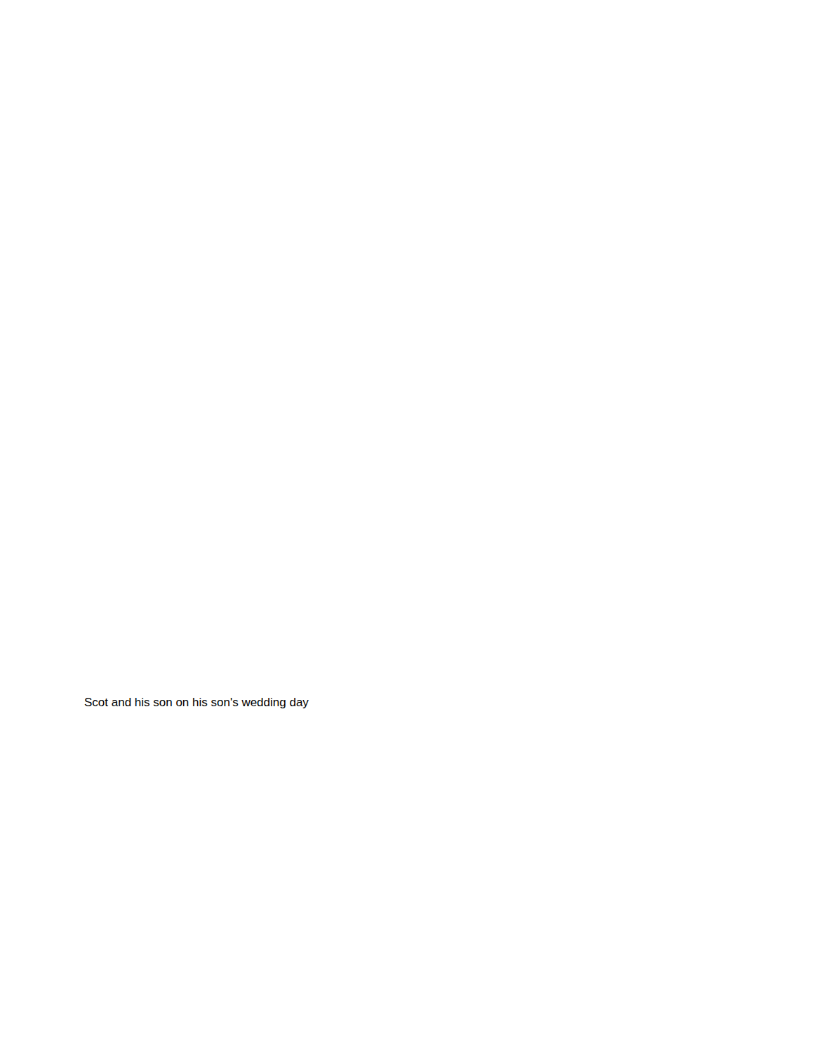Scot and his son on his son's wedding day